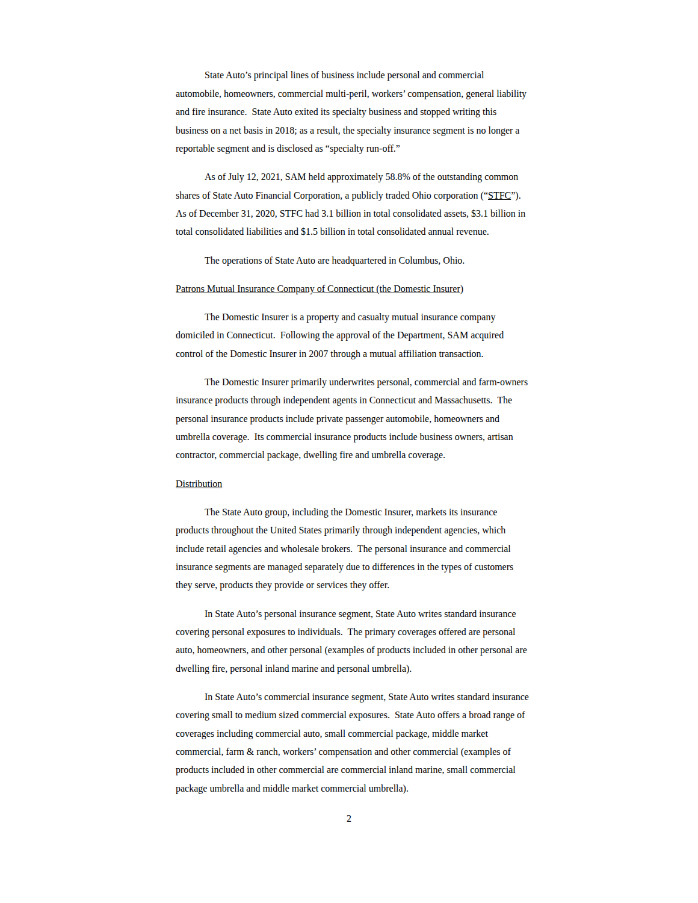State Auto’s principal lines of business include personal and commercial automobile, homeowners, commercial multi-peril, workers’ compensation, general liability and fire insurance. State Auto exited its specialty business and stopped writing this business on a net basis in 2018; as a result, the specialty insurance segment is no longer a reportable segment and is disclosed as “specialty run-off.”
As of July 12, 2021, SAM held approximately 58.8% of the outstanding common shares of State Auto Financial Corporation, a publicly traded Ohio corporation (“STFC”). As of December 31, 2020, STFC had 3.1 billion in total consolidated assets, $3.1 billion in total consolidated liabilities and $1.5 billion in total consolidated annual revenue.
The operations of State Auto are headquartered in Columbus, Ohio.
Patrons Mutual Insurance Company of Connecticut (the Domestic Insurer)
The Domestic Insurer is a property and casualty mutual insurance company domiciled in Connecticut. Following the approval of the Department, SAM acquired control of the Domestic Insurer in 2007 through a mutual affiliation transaction.
The Domestic Insurer primarily underwrites personal, commercial and farm-owners insurance products through independent agents in Connecticut and Massachusetts. The personal insurance products include private passenger automobile, homeowners and umbrella coverage. Its commercial insurance products include business owners, artisan contractor, commercial package, dwelling fire and umbrella coverage.
Distribution
The State Auto group, including the Domestic Insurer, markets its insurance products throughout the United States primarily through independent agencies, which include retail agencies and wholesale brokers. The personal insurance and commercial insurance segments are managed separately due to differences in the types of customers they serve, products they provide or services they offer.
In State Auto’s personal insurance segment, State Auto writes standard insurance covering personal exposures to individuals. The primary coverages offered are personal auto, homeowners, and other personal (examples of products included in other personal are dwelling fire, personal inland marine and personal umbrella).
In State Auto’s commercial insurance segment, State Auto writes standard insurance covering small to medium sized commercial exposures. State Auto offers a broad range of coverages including commercial auto, small commercial package, middle market commercial, farm & ranch, workers’ compensation and other commercial (examples of products included in other commercial are commercial inland marine, small commercial package umbrella and middle market commercial umbrella).
2